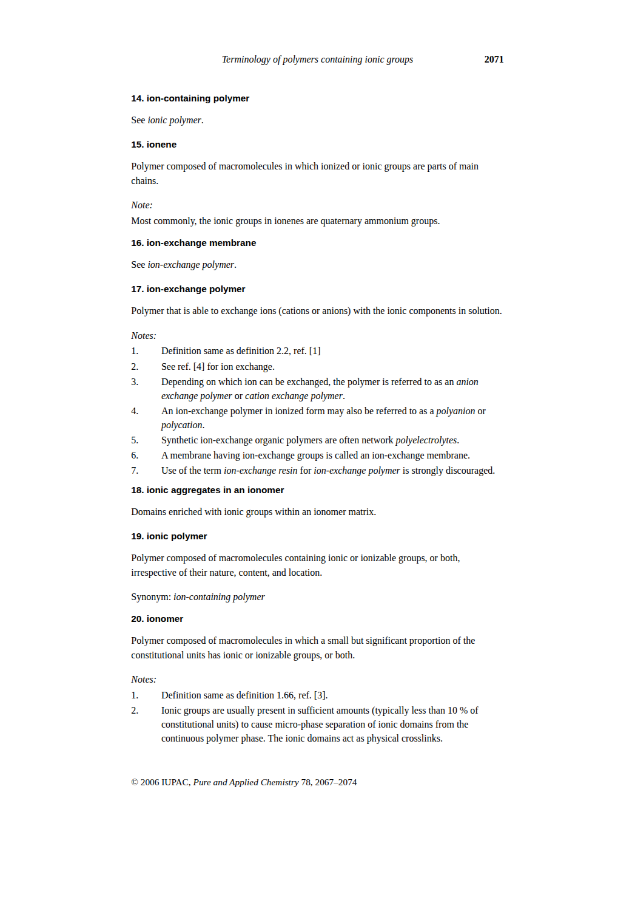Terminology of polymers containing ionic groups 2071
14. ion-containing polymer
See ionic polymer.
15. ionene
Polymer composed of macromolecules in which ionized or ionic groups are parts of main chains.
Note:
Most commonly, the ionic groups in ionenes are quaternary ammonium groups.
16. ion-exchange membrane
See ion-exchange polymer.
17. ion-exchange polymer
Polymer that is able to exchange ions (cations or anions) with the ionic components in solution.
Notes:
Definition same as definition 2.2, ref. [1]
See ref. [4] for ion exchange.
Depending on which ion can be exchanged, the polymer is referred to as an anion exchange polymer or cation exchange polymer.
An ion-exchange polymer in ionized form may also be referred to as a polyanion or polycation.
Synthetic ion-exchange organic polymers are often network polyelectrolytes.
A membrane having ion-exchange groups is called an ion-exchange membrane.
Use of the term ion-exchange resin for ion-exchange polymer is strongly discouraged.
18. ionic aggregates in an ionomer
Domains enriched with ionic groups within an ionomer matrix.
19. ionic polymer
Polymer composed of macromolecules containing ionic or ionizable groups, or both, irrespective of their nature, content, and location.
Synonym: ion-containing polymer
20. ionomer
Polymer composed of macromolecules in which a small but significant proportion of the constitutional units has ionic or ionizable groups, or both.
Notes:
Definition same as definition 1.66, ref. [3].
Ionic groups are usually present in sufficient amounts (typically less than 10 % of constitutional units) to cause micro-phase separation of ionic domains from the continuous polymer phase. The ionic domains act as physical crosslinks.
© 2006 IUPAC, Pure and Applied Chemistry 78, 2067–2074